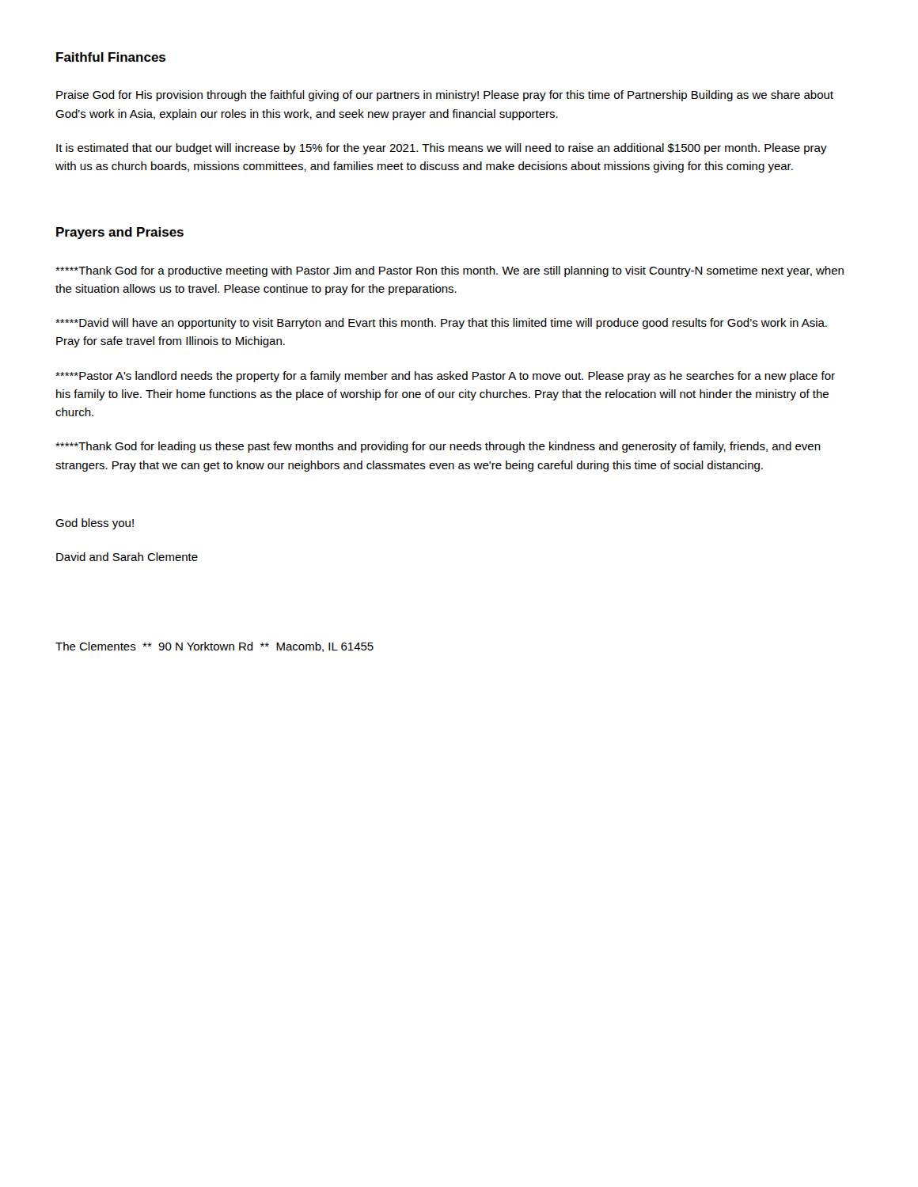Faithful Finances
Praise God for His provision through the faithful giving of our partners in ministry! Please pray for this time of Partnership Building as we share about God's work in Asia, explain our roles in this work, and seek new prayer and financial supporters.
It is estimated that our budget will increase by 15% for the year 2021. This means we will need to raise an additional $1500 per month. Please pray with us as church boards, missions committees, and families meet to discuss and make decisions about missions giving for this coming year.
Prayers and Praises
*****Thank God for a productive meeting with Pastor Jim and Pastor Ron this month. We are still planning to visit Country-N sometime next year, when the situation allows us to travel. Please continue to pray for the preparations.
*****David will have an opportunity to visit Barryton and Evart this month. Pray that this limited time will produce good results for God’s work in Asia. Pray for safe travel from Illinois to Michigan.
*****Pastor A's landlord needs the property for a family member and has asked Pastor A to move out. Please pray as he searches for a new place for his family to live. Their home functions as the place of worship for one of our city churches. Pray that the relocation will not hinder the ministry of the church.
*****Thank God for leading us these past few months and providing for our needs through the kindness and generosity of family, friends, and even strangers. Pray that we can get to know our neighbors and classmates even as we're being careful during this time of social distancing.
God bless you!
David and Sarah Clemente
The Clementes ** 90 N Yorktown Rd ** Macomb, IL 61455